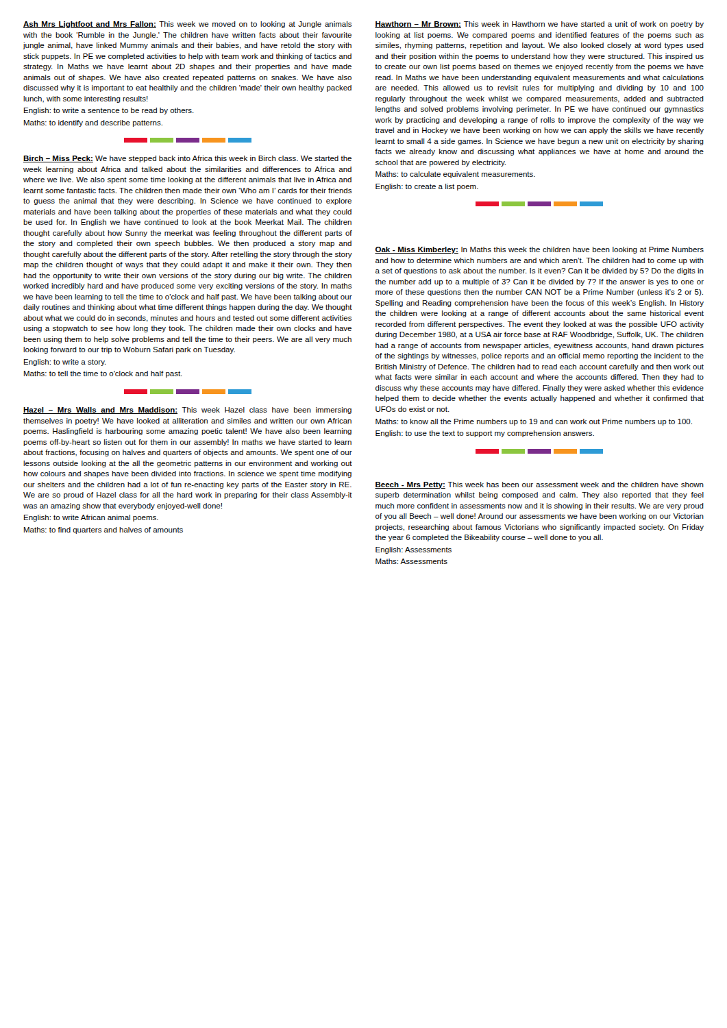Ash Mrs Lightfoot and Mrs Fallon: This week we moved on to looking at Jungle animals with the book 'Rumble in the Jungle.' The children have written facts about their favourite jungle animal, have linked Mummy animals and their babies, and have retold the story with stick puppets. In PE we completed activities to help with team work and thinking of tactics and strategy. In Maths we have learnt about 2D shapes and their properties and have made animals out of shapes. We have also created repeated patterns on snakes. We have also discussed why it is important to eat healthily and the children 'made' their own healthy packed lunch, with some interesting results!
English: to write a sentence to be read by others.
Maths: to identify and describe patterns.
Birch – Miss Peck: We have stepped back into Africa this week in Birch class. We started the week learning about Africa and talked about the similarities and differences to Africa and where we live. We also spent some time looking at the different animals that live in Africa and learnt some fantastic facts. The children then made their own ‘Who am I’ cards for their friends to guess the animal that they were describing. In Science we have continued to explore materials and have been talking about the properties of these materials and what they could be used for. In English we have continued to look at the book Meerkat Mail. The children thought carefully about how Sunny the meerkat was feeling throughout the different parts of the story and completed their own speech bubbles. We then produced a story map and thought carefully about the different parts of the story. After retelling the story through the story map the children thought of ways that they could adapt it and make it their own. They then had the opportunity to write their own versions of the story during our big write. The children worked incredibly hard and have produced some very exciting versions of the story. In maths we have been learning to tell the time to o'clock and half past. We have been talking about our daily routines and thinking about what time different things happen during the day. We thought about what we could do in seconds, minutes and hours and tested out some different activities using a stopwatch to see how long they took. The children made their own clocks and have been using them to help solve problems and tell the time to their peers. We are all very much looking forward to our trip to Woburn Safari park on Tuesday.
English: to write a story.
Maths: to tell the time to o'clock and half past.
Hazel – Mrs Walls and Mrs Maddison: This week Hazel class have been immersing themselves in poetry! We have looked at alliteration and similes and written our own African poems. Haslingfield is harbouring some amazing poetic talent! We have also been learning poems off-by-heart so listen out for them in our assembly! In maths we have started to learn about fractions, focusing on halves and quarters of objects and amounts. We spent one of our lessons outside looking at the all the geometric patterns in our environment and working out how colours and shapes have been divided into fractions. In science we spent time modifying our shelters and the children had a lot of fun re-enacting key parts of the Easter story in RE. We are so proud of Hazel class for all the hard work in preparing for their class Assembly-it was an amazing show that everybody enjoyed-well done!
English: to write African animal poems.
Maths: to find quarters and halves of amounts
Hawthorn – Mr Brown: This week in Hawthorn we have started a unit of work on poetry by looking at list poems. We compared poems and identified features of the poems such as similes, rhyming patterns, repetition and layout. We also looked closely at word types used and their position within the poems to understand how they were structured. This inspired us to create our own list poems based on themes we enjoyed recently from the poems we have read. In Maths we have been understanding equivalent measurements and what calculations are needed. This allowed us to revisit rules for multiplying and dividing by 10 and 100 regularly throughout the week whilst we compared measurements, added and subtracted lengths and solved problems involving perimeter. In PE we have continued our gymnastics work by practicing and developing a range of rolls to improve the complexity of the way we travel and in Hockey we have been working on how we can apply the skills we have recently learnt to small 4 a side games. In Science we have begun a new unit on electricity by sharing facts we already know and discussing what appliances we have at home and around the school that are powered by electricity.
Maths: to calculate equivalent measurements.
English: to create a list poem.
Oak - Miss Kimberley: In Maths this week the children have been looking at Prime Numbers and how to determine which numbers are and which aren’t. The children had to come up with a set of questions to ask about the number. Is it even? Can it be divided by 5? Do the digits in the number add up to a multiple of 3? Can it be divided by 7? If the answer is yes to one or more of these questions then the number CAN NOT be a Prime Number (unless it’s 2 or 5). Spelling and Reading comprehension have been the focus of this week’s English. In History the children were looking at a range of different accounts about the same historical event recorded from different perspectives. The event they looked at was the possible UFO activity during December 1980, at a USA air force base at RAF Woodbridge, Suffolk, UK. The children had a range of accounts from newspaper articles, eyewitness accounts, hand drawn pictures of the sightings by witnesses, police reports and an official memo reporting the incident to the British Ministry of Defence. The children had to read each account carefully and then work out what facts were similar in each account and where the accounts differed. Then they had to discuss why these accounts may have differed. Finally they were asked whether this evidence helped them to decide whether the events actually happened and whether it confirmed that UFOs do exist or not.
Maths: to know all the Prime numbers up to 19 and can work out Prime numbers up to 100.
English: to use the text to support my comprehension answers.
Beech - Mrs Petty: This week has been our assessment week and the children have shown superb determination whilst being composed and calm. They also reported that they feel much more confident in assessments now and it is showing in their results. We are very proud of you all Beech – well done! Around our assessments we have been working on our Victorian projects, researching about famous Victorians who significantly impacted society. On Friday the year 6 completed the Bikeability course – well done to you all.
English: Assessments
Maths: Assessments